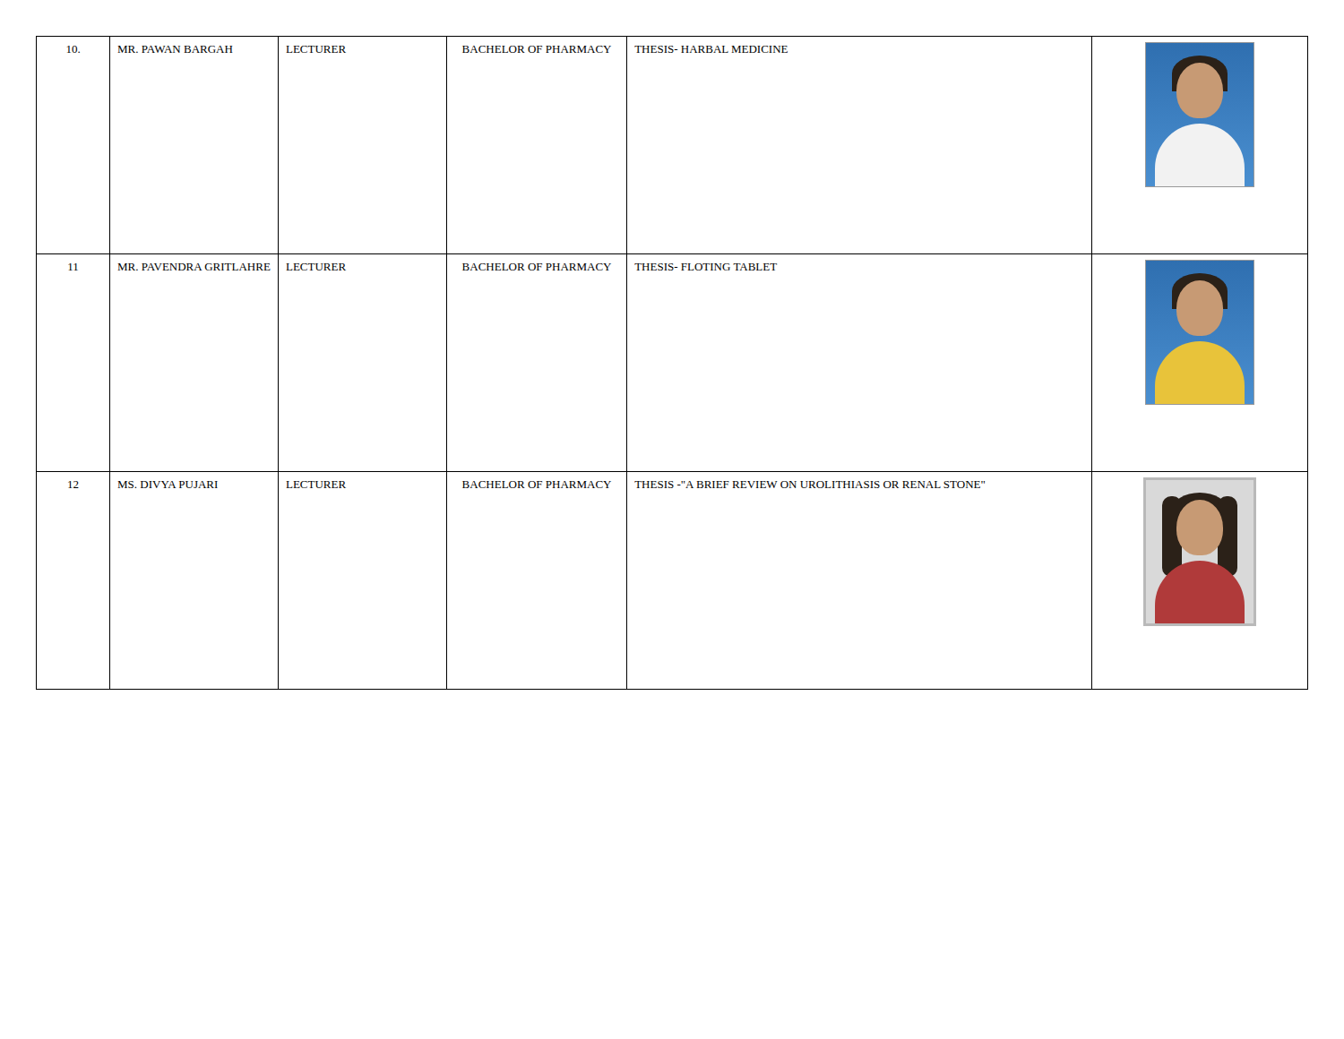| 10. | Mr. Pawan Bargah | Lecturer | Bachelor of Pharmacy | Thesis- Harbal Medicine | |
| 11 | Mr. Pavendra Gritlahre | Lecturer | Bachelor of Pharmacy | Thesis- Floting Tablet | |
| 12 | Ms. Divya Pujari | Lecturer | Bachelor of Pharmacy | Thesis -"A brief review on urolithiasis or renal stone" | |